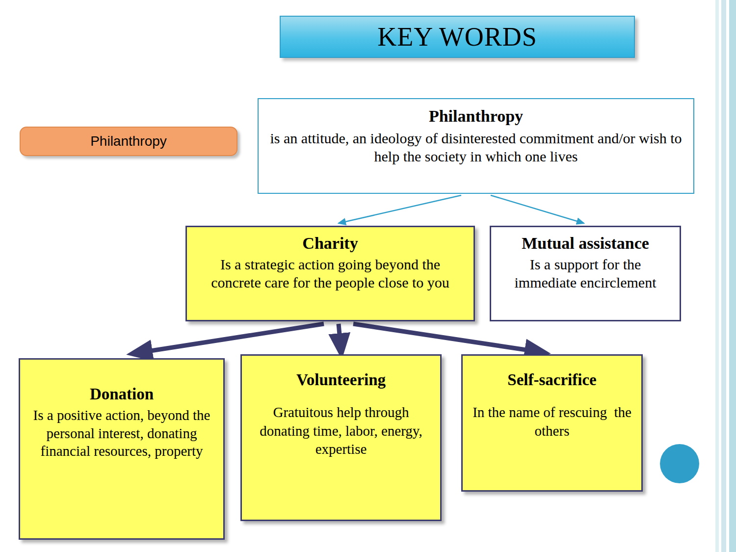Key Words
Philanthropy
Philanthropy is an attitude, an ideology of disinterested commitment and/or wish to help the society in which one lives
Charity Is a strategic action going beyond the concrete care for the people close to you
Mutual assistance Is a support for the immediate encirclement
Donation Is a positive action, beyond the personal interest, donating financial resources, property
Volunteering Gratuitous help through donating time, labor, energy, expertise
Self-sacrifice In the name of rescuing the others